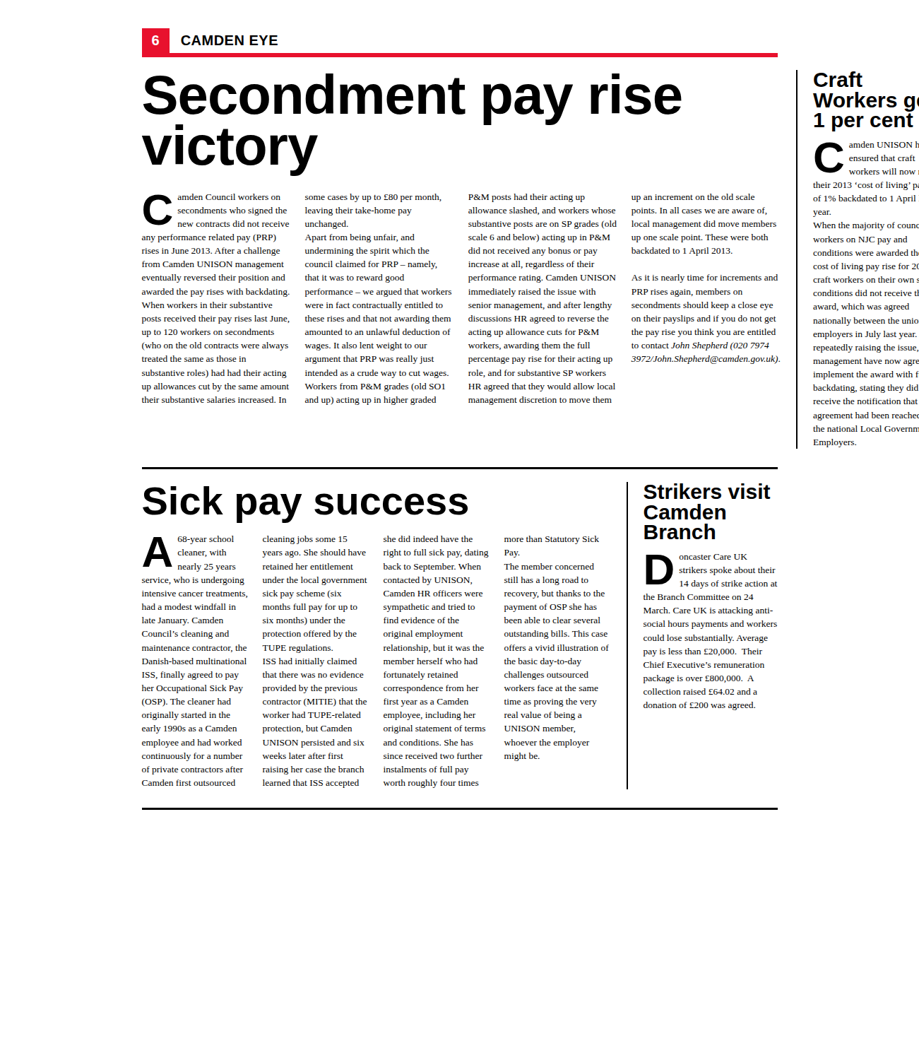6
CAMDEN EYE
Secondment pay rise victory
Camden Council workers on secondments who signed the new contracts did not receive any performance related pay (PRP) rises in June 2013. After a challenge from Camden UNISON management eventually reversed their position and awarded the pay rises with backdating.
When workers in their substantive posts received their pay rises last June, up to 120 workers on secondments (who on the old contracts were always treated the same as those in substantive roles) had had their acting up allowances cut by the same amount their substantive salaries increased. In some cases by up to £80 per month, leaving their take-home pay unchanged.
Apart from being unfair, and undermining the spirit which the council claimed for PRP – namely, that it was to reward good performance – we argued that workers were in fact contractually entitled to these rises and that not awarding them amounted to an unlawful deduction of wages. It also lent weight to our argument that PRP was really just intended as a crude way to cut wages.
Workers from P&M grades (old SO1 and up) acting up in higher graded P&M posts had their acting up allowance slashed, and workers whose substantive posts are on SP grades (old scale 6 and below) acting up in P&M did not received any bonus or pay increase at all, regardless of their performance rating. Camden UNISON immediately raised the issue with senior management, and after lengthy discussions HR agreed to reverse the acting up allowance cuts for P&M workers, awarding them the full percentage pay rise for their acting up role, and for substantive SP workers HR agreed that they would allow local management discretion to move them up an increment on the old scale points. In all cases we are aware of, local management did move members up one scale point. These were both backdated to 1 April 2013.
As it is nearly time for increments and PRP rises again, members on secondments should keep a close eye on their payslips and if you do not get the pay rise you think you are entitled to contact John Shepherd (020 7974 3972/John.Shepherd@camden.gov.uk).
Craft Workers get 1 per cent
Camden UNISON has ensured that craft workers will now receive their 2013 ‘cost of living’ pay rise of 1% backdated to 1 April last year.
When the majority of council workers on NJC pay and conditions were awarded the 1% cost of living pay rise for 2013, craft workers on their own set of conditions did not receive the award, which was agreed nationally between the unions and employers in July last year. After repeatedly raising the issue, management have now agreed to implement the award with full backdating, stating they did not receive the notification that agreement had been reached from the national Local Government Employers.
Sick pay success
A 68-year school cleaner, with nearly 25 years service, who is undergoing intensive cancer treatments, had a modest windfall in late January. Camden Council’s cleaning and maintenance contractor, the Danish-based multinational ISS, finally agreed to pay her Occupational Sick Pay (OSP). The cleaner had originally started in the early 1990s as a Camden employee and had worked continuously for a number of private contractors after Camden first outsourced cleaning jobs some 15 years ago. She should have retained her entitlement under the local government sick pay scheme (six months full pay for up to six months) under the protection offered by the TUPE regulations.
ISS had initially claimed that there was no evidence provided by the previous contractor (MITIE) that the worker had TUPE-related protection, but Camden UNISON persisted and six weeks later after first raising her case the branch learned that ISS accepted she did indeed have the right to full sick pay, dating back to September. When contacted by UNISON, Camden HR officers were sympathetic and tried to find evidence of the original employment relationship, but it was the member herself who had fortunately retained correspondence from her first year as a Camden employee, including her original statement of terms and conditions. She has since received two further instalments of full pay worth roughly four times more than Statutory Sick Pay.
The member concerned still has a long road to recovery, but thanks to the payment of OSP she has been able to clear several outstanding bills. This case offers a vivid illustration of the basic day-to-day challenges outsourced workers face at the same time as proving the very real value of being a UNISON member, whoever the employer might be.
Strikers visit Camden Branch
Doncaster Care UK strikers spoke about their 14 days of strike action at the Branch Committee on 24 March. Care UK is attacking anti-social hours payments and workers could lose substantially. Average pay is less than £20,000. Their Chief Executive’s remuneration package is over £800,000. A collection raised £64.02 and a donation of £200 was agreed.